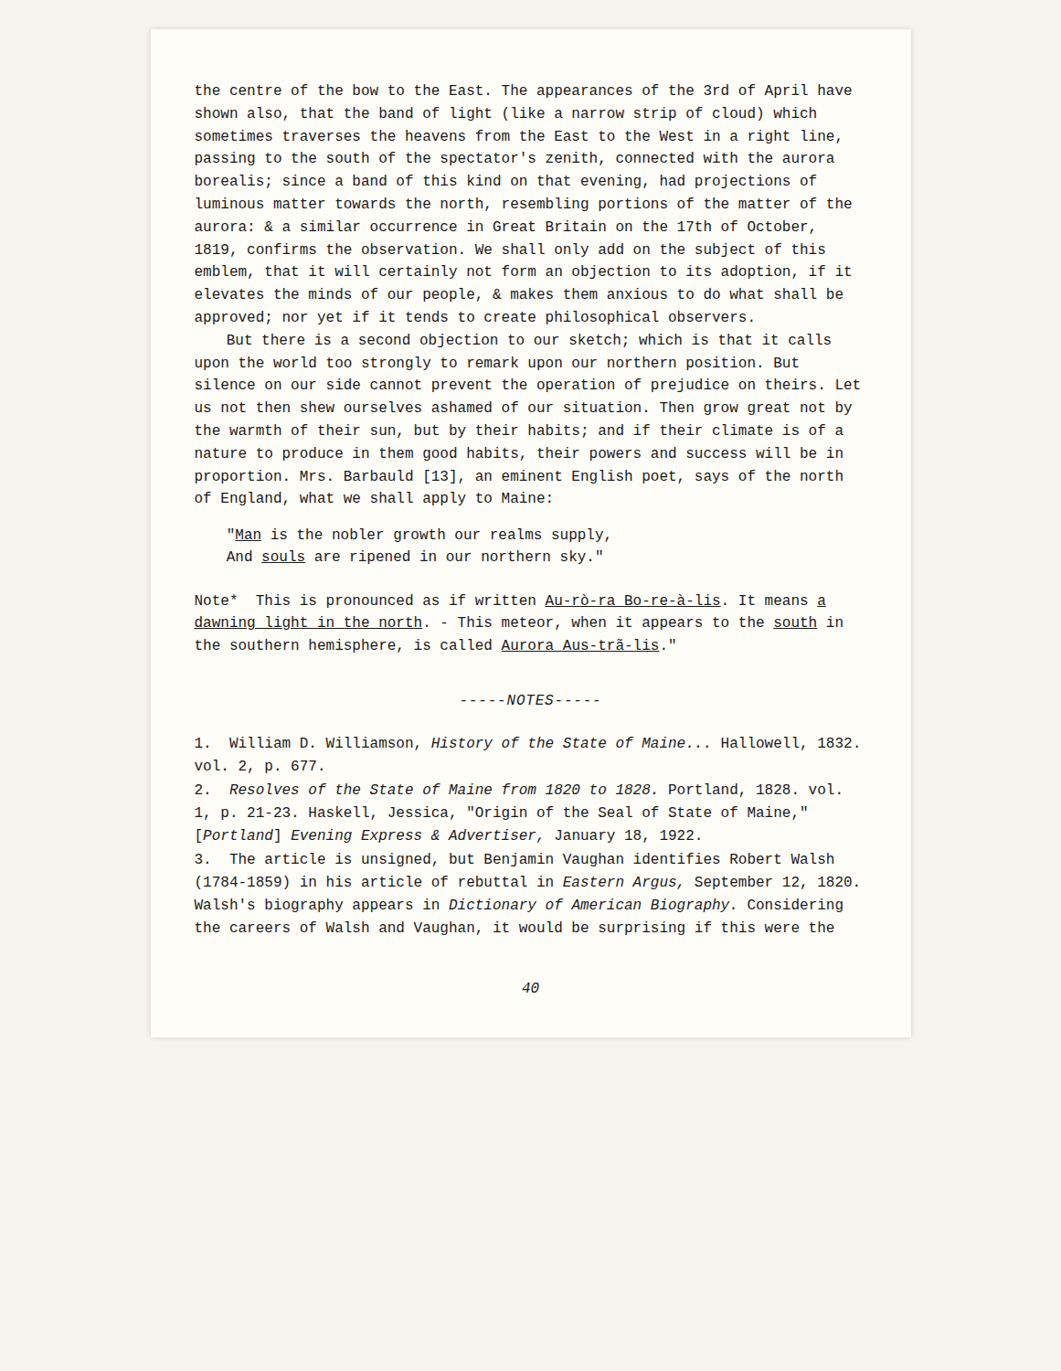the centre of the bow to the East. The appearances of the 3rd of April have shown also, that the band of light (like a narrow strip of cloud) which sometimes traverses the heavens from the East to the West in a right line, passing to the south of the spectator's zenith, connected with the aurora borealis; since a band of this kind on that evening, had projections of luminous matter towards the north, resembling portions of the matter of the aurora: & a similar occurrence in Great Britain on the 17th of October, 1819, confirms the observation. We shall only add on the subject of this emblem, that it will certainly not form an objection to its adoption, if it elevates the minds of our people, & makes them anxious to do what shall be approved; nor yet if it tends to create philosophical observers.
But there is a second objection to our sketch; which is that it calls upon the world too strongly to remark upon our northern position. But silence on our side cannot prevent the operation of prejudice on theirs. Let us not then shew ourselves ashamed of our situation. Then grow great not by the warmth of their sun, but by their habits; and if their climate is of a nature to produce in them good habits, their powers and success will be in proportion. Mrs. Barbauld [13], an eminent English poet, says of the north of England, what we shall apply to Maine:
"Man is the nobler growth our realms supply,
And souls are ripened in our northern sky."
Note* This is pronounced as if written Au-rò-ra Bo-re-à-lis. It means a dawning light in the north. - This meteor, when it appears to the south in the southern hemisphere, is called Aurora Aus-trã-lis."
-----NOTES-----
1. William D. Williamson, History of the State of Maine... Hallowell, 1832. vol. 2, p. 677.
2. Resolves of the State of Maine from 1820 to 1828. Portland, 1828. vol. 1, p. 21-23. Haskell, Jessica, "Origin of the Seal of State of Maine," [Portland] Evening Express & Advertiser, January 18, 1922.
3. The article is unsigned, but Benjamin Vaughan identifies Robert Walsh (1784-1859) in his article of rebuttal in Eastern Argus, September 12, 1820. Walsh's biography appears in Dictionary of American Biography. Considering the careers of Walsh and Vaughan, it would be surprising if this were the
40